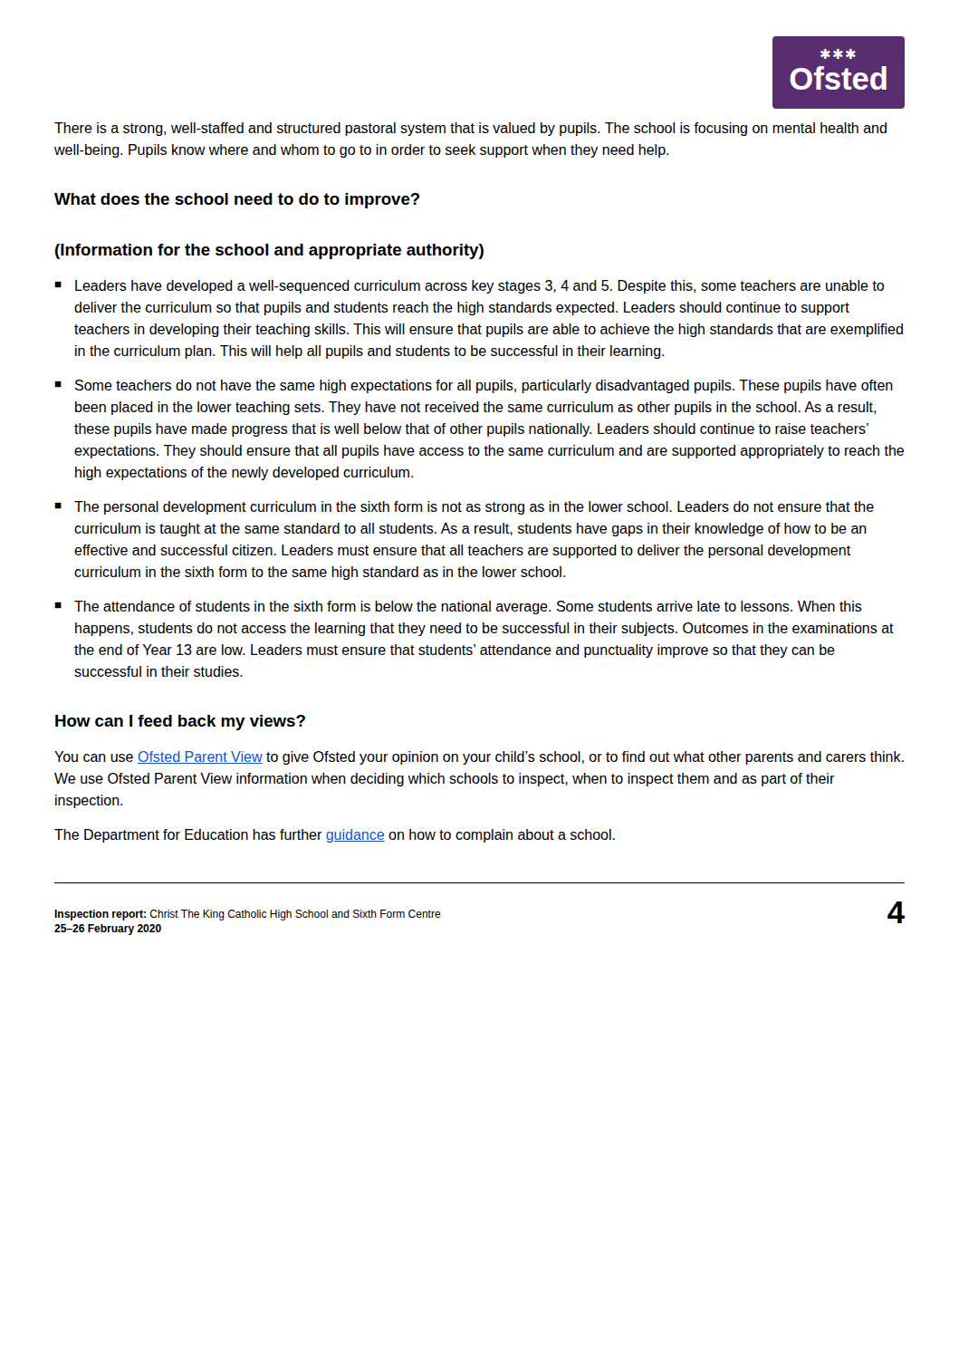✱✱✱ Ofsted
There is a strong, well-staffed and structured pastoral system that is valued by pupils. The school is focusing on mental health and well-being. Pupils know where and whom to go to in order to seek support when they need help.
What does the school need to do to improve?
(Information for the school and appropriate authority)
Leaders have developed a well-sequenced curriculum across key stages 3, 4 and 5. Despite this, some teachers are unable to deliver the curriculum so that pupils and students reach the high standards expected. Leaders should continue to support teachers in developing their teaching skills. This will ensure that pupils are able to achieve the high standards that are exemplified in the curriculum plan. This will help all pupils and students to be successful in their learning.
Some teachers do not have the same high expectations for all pupils, particularly disadvantaged pupils. These pupils have often been placed in the lower teaching sets. They have not received the same curriculum as other pupils in the school. As a result, these pupils have made progress that is well below that of other pupils nationally. Leaders should continue to raise teachers’ expectations. They should ensure that all pupils have access to the same curriculum and are supported appropriately to reach the high expectations of the newly developed curriculum.
The personal development curriculum in the sixth form is not as strong as in the lower school. Leaders do not ensure that the curriculum is taught at the same standard to all students. As a result, students have gaps in their knowledge of how to be an effective and successful citizen. Leaders must ensure that all teachers are supported to deliver the personal development curriculum in the sixth form to the same high standard as in the lower school.
The attendance of students in the sixth form is below the national average. Some students arrive late to lessons. When this happens, students do not access the learning that they need to be successful in their subjects. Outcomes in the examinations at the end of Year 13 are low. Leaders must ensure that students’ attendance and punctuality improve so that they can be successful in their studies.
How can I feed back my views?
You can use Ofsted Parent View to give Ofsted your opinion on your child’s school, or to find out what other parents and carers think. We use Ofsted Parent View information when deciding which schools to inspect, when to inspect them and as part of their inspection.
The Department for Education has further guidance on how to complain about a school.
Inspection report: Christ The King Catholic High School and Sixth Form Centre
25–26 February 2020
4